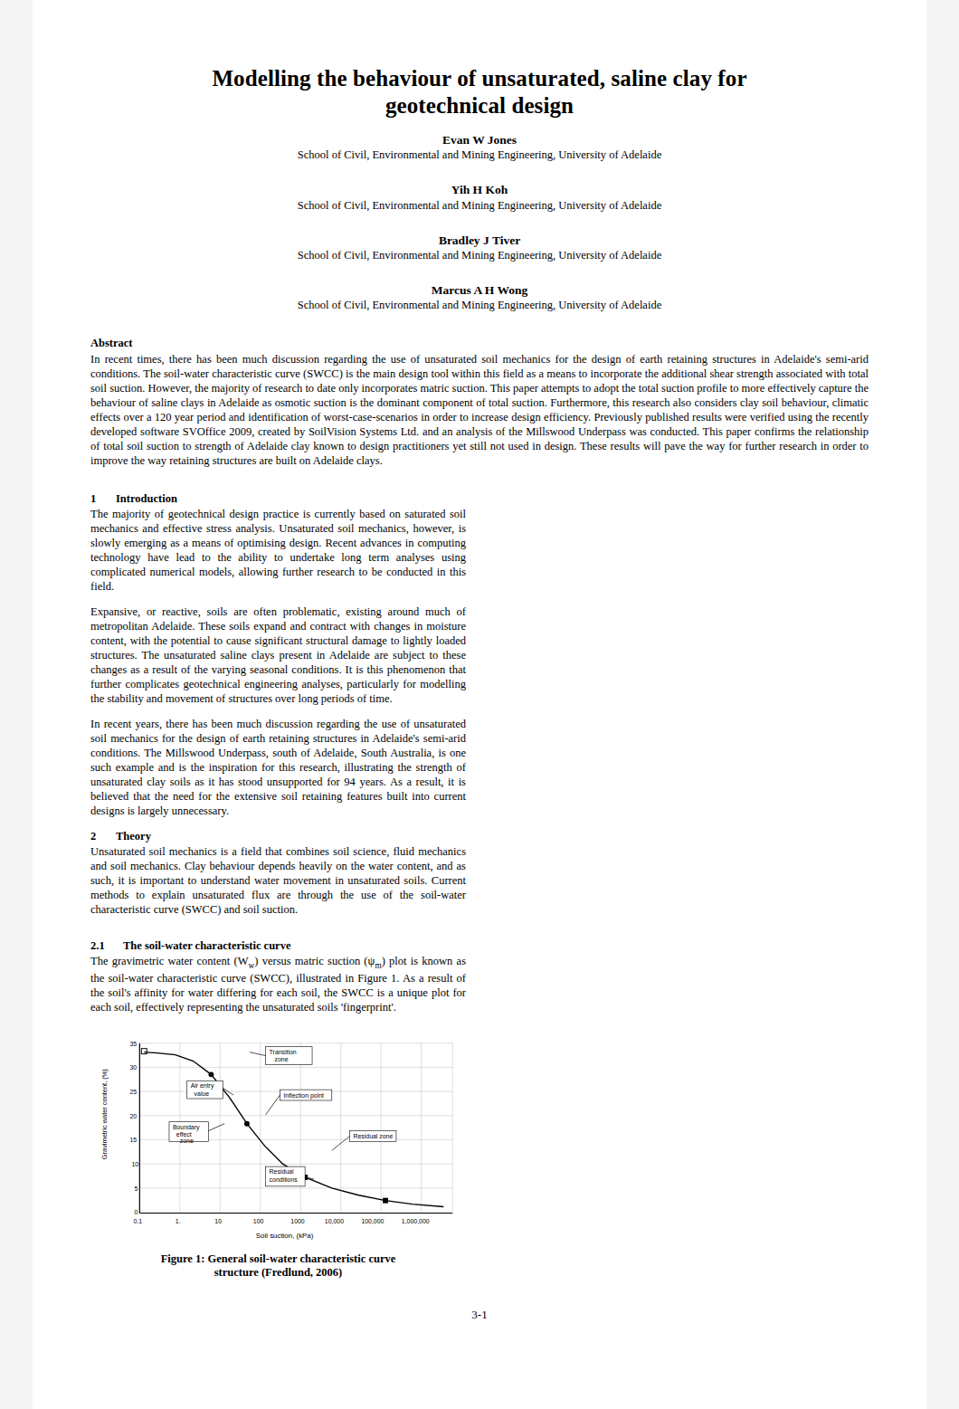Modelling the behaviour of unsaturated, saline clay for
geotechnical design
Evan W Jones
School of Civil, Environmental and Mining Engineering, University of Adelaide
Yih H Koh
School of Civil, Environmental and Mining Engineering, University of Adelaide
Bradley J Tiver
School of Civil, Environmental and Mining Engineering, University of Adelaide
Marcus A H Wong
School of Civil, Environmental and Mining Engineering, University of Adelaide
Abstract
In recent times, there has been much discussion regarding the use of unsaturated soil mechanics for the design of earth retaining structures in Adelaide's semi-arid conditions. The soil-water characteristic curve (SWCC) is the main design tool within this field as a means to incorporate the additional shear strength associated with total soil suction. However, the majority of research to date only incorporates matric suction. This paper attempts to adopt the total suction profile to more effectively capture the behaviour of saline clays in Adelaide as osmotic suction is the dominant component of total suction. Furthermore, this research also considers clay soil behaviour, climatic effects over a 120 year period and identification of worst-case-scenarios in order to increase design efficiency. Previously published results were verified using the recently developed software SVOffice 2009, created by SoilVision Systems Ltd. and an analysis of the Millswood Underpass was conducted. This paper confirms the relationship of total soil suction to strength of Adelaide clay known to design practitioners yet still not used in design. These results will pave the way for further research in order to improve the way retaining structures are built on Adelaide clays.
1 Introduction
The majority of geotechnical design practice is currently based on saturated soil mechanics and effective stress analysis. Unsaturated soil mechanics, however, is slowly emerging as a means of optimising design. Recent advances in computing technology have lead to the ability to undertake long term analyses using complicated numerical models, allowing further research to be conducted in this field.
Expansive, or reactive, soils are often problematic, existing around much of metropolitan Adelaide. These soils expand and contract with changes in moisture content, with the potential to cause significant structural damage to lightly loaded structures. The unsaturated saline clays present in Adelaide are subject to these changes as a result of the varying seasonal conditions. It is this phenomenon that further complicates geotechnical engineering analyses, particularly for modelling the stability and movement of structures over long periods of time.
In recent years, there has been much discussion regarding the use of unsaturated soil mechanics for the design of earth retaining structures in Adelaide's semi-arid conditions. The Millswood Underpass, south of Adelaide, South Australia, is one such example and is the inspiration for this research, illustrating the strength of unsaturated clay soils as it has stood unsupported for 94 years. As a result, it is believed that the need for the extensive soil retaining features built into current designs is largely unnecessary.
2 Theory
Unsaturated soil mechanics is a field that combines soil science, fluid mechanics and soil mechanics. Clay behaviour depends heavily on the water content, and as such, it is important to understand water movement in unsaturated soils. Current methods to explain unsaturated flux are through the use of the soil-water characteristic curve (SWCC) and soil suction.
2.1 The soil-water characteristic curve
The gravimetric water content (Ww) versus matric suction (ψm) plot is known as the soil-water characteristic curve (SWCC), illustrated in Figure 1. As a result of the soil's affinity for water differing for each soil, the SWCC is a unique plot for each soil, effectively representing the unsaturated soils 'fingerprint'.
Figure 1: General soil-water characteristic curve
structure (Fredlund, 2006)
3-1